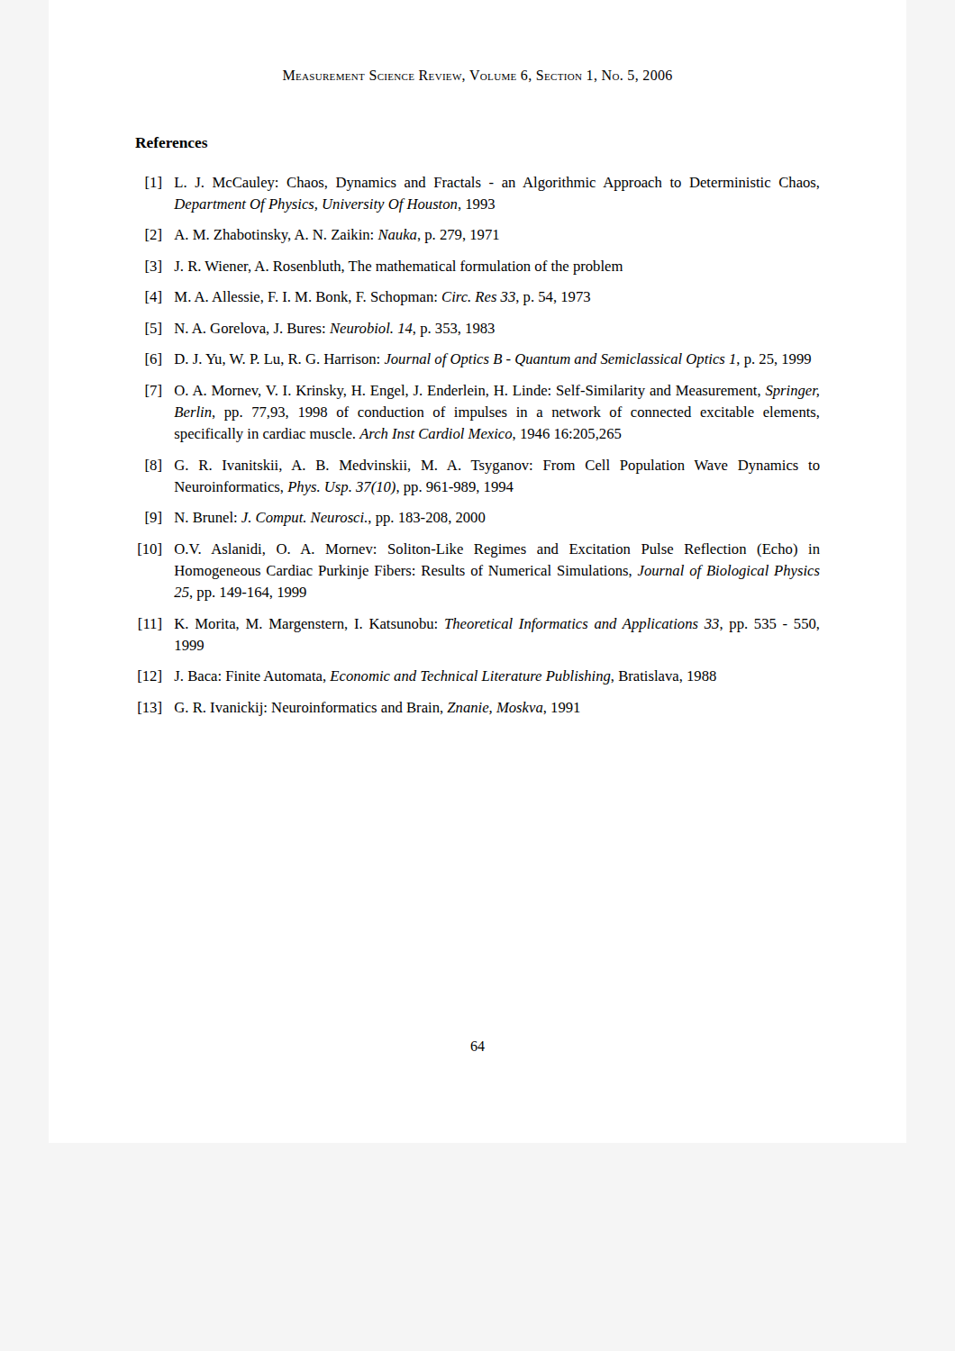Measurement Science Review, Volume 6, Section 1, No. 5, 2006
References
[1] L. J. McCauley: Chaos, Dynamics and Fractals - an Algorithmic Approach to Deterministic Chaos, Department Of Physics, University Of Houston, 1993
[2] A. M. Zhabotinsky, A. N. Zaikin: Nauka, p. 279, 1971
[3] J. R. Wiener, A. Rosenbluth, The mathematical formulation of the problem
[4] M. A. Allessie, F. I. M. Bonk, F. Schopman: Circ. Res 33, p. 54, 1973
[5] N. A. Gorelova, J. Bures: Neurobiol. 14, p. 353, 1983
[6] D. J. Yu, W. P. Lu, R. G. Harrison: Journal of Optics B - Quantum and Semiclassical Optics 1, p. 25, 1999
[7] O. A. Mornev, V. I. Krinsky, H. Engel, J. Enderlein, H. Linde: Self-Similarity and Measurement, Springer, Berlin, pp. 77,93, 1998 of conduction of impulses in a network of connected excitable elements, specifically in cardiac muscle. Arch Inst Cardiol Mexico, 1946 16:205,265
[8] G. R. Ivanitskii, A. B. Medvinskii, M. A. Tsyganov: From Cell Population Wave Dynamics to Neuroinformatics, Phys. Usp. 37(10), pp. 961-989, 1994
[9] N. Brunel: J. Comput. Neurosci., pp. 183-208, 2000
[10] O.V. Aslanidi, O. A. Mornev: Soliton-Like Regimes and Excitation Pulse Reflection (Echo) in Homogeneous Cardiac Purkinje Fibers: Results of Numerical Simulations, Journal of Biological Physics 25, pp. 149-164, 1999
[11] K. Morita, M. Margenstern, I. Katsunobu: Theoretical Informatics and Applications 33, pp. 535 - 550, 1999
[12] J. Baca: Finite Automata, Economic and Technical Literature Publishing, Bratislava, 1988
[13] G. R. Ivanickij: Neuroinformatics and Brain, Znanie, Moskva, 1991
64